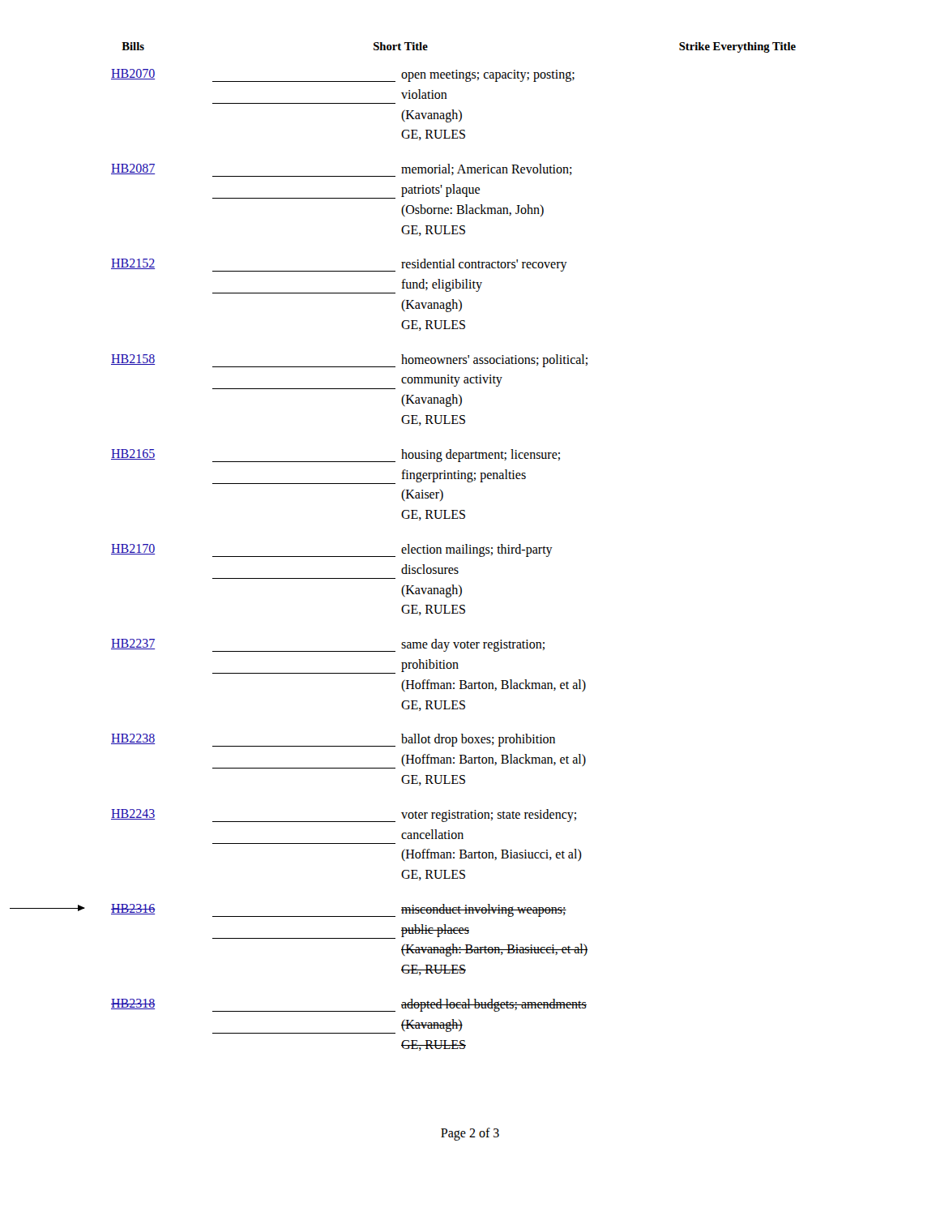| Bills | Short Title | Strike Everything Title |
| --- | --- | --- |
| HB2070 | | open meetings; capacity; posting; violation (Kavanagh) GE, RULES | |
| HB2087 | | memorial; American Revolution; patriots' plaque (Osborne: Blackman, John) GE, RULES | |
| HB2152 | | residential contractors' recovery fund; eligibility (Kavanagh) GE, RULES | |
| HB2158 | | homeowners' associations; political; community activity (Kavanagh) GE, RULES | |
| HB2165 | | housing department; licensure; fingerprinting; penalties (Kaiser) GE, RULES | |
| HB2170 | | election mailings; third-party disclosures (Kavanagh) GE, RULES | |
| HB2237 | | same day voter registration; prohibition (Hoffman: Barton, Blackman, et al) GE, RULES | |
| HB2238 | | ballot drop boxes; prohibition (Hoffman: Barton, Blackman, et al) GE, RULES | |
| HB2243 | | voter registration; state residency; cancellation (Hoffman: Barton, Biasiucci, et al) GE, RULES | |
| HB2316 | | misconduct involving weapons; public places (Kavanagh: Barton, Biasiucci, et al) GE, RULES | |
| HB2318 | | adopted local budgets; amendments (Kavanagh) GE, RULES | |
Page 2 of 3